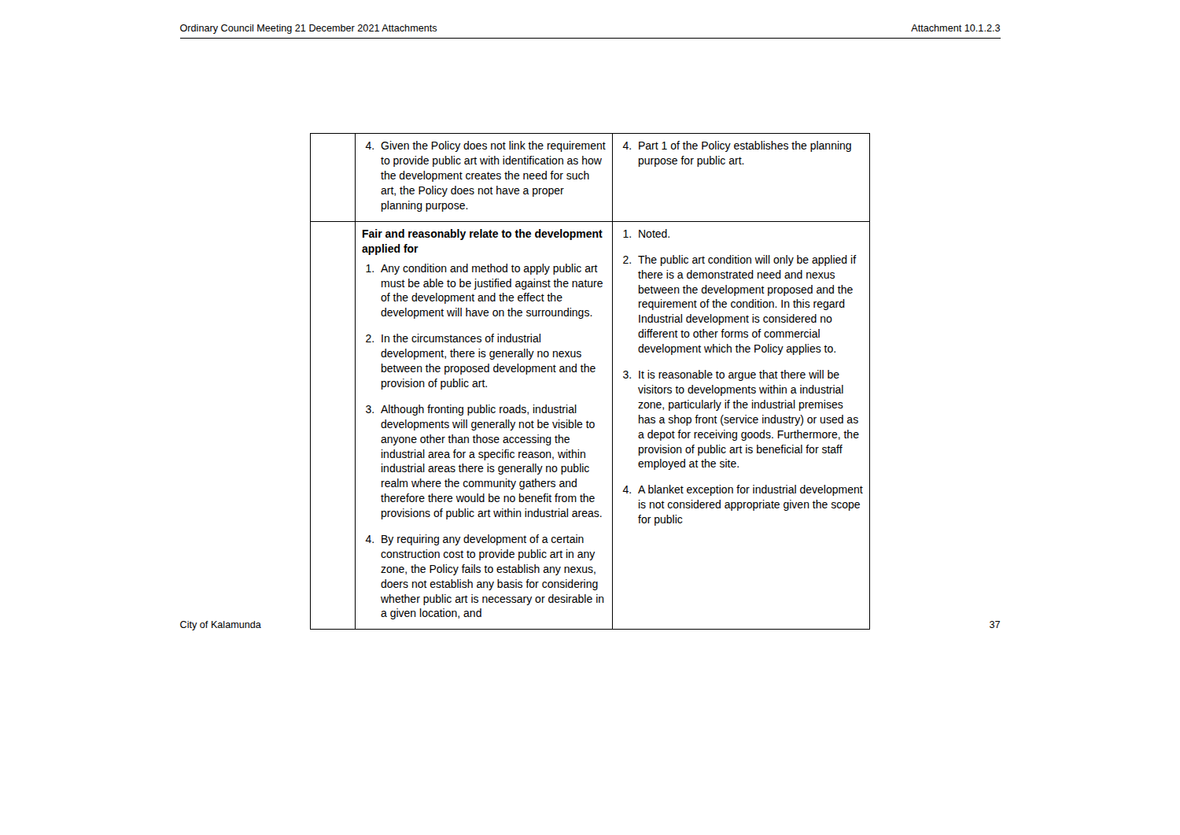Ordinary Council Meeting 21 December 2021 Attachments
Attachment 10.1.2.3
| | Given the Policy does not link the requirement to provide public art with identification as how the development creates the need for such art, the Policy does not have a proper planning purpose. | Part 1 of the Policy establishes the planning purpose for public art. |
| | Fair and reasonably relate to the development applied for Any condition and method to apply public art must be able to be justified against the nature of the development and the effect the development will have on the surroundings. In the circumstances of industrial development, there is generally no nexus between the proposed development and the provision of public art. Although fronting public roads, industrial developments will generally not be visible to anyone other than those accessing the industrial area for a specific reason, within industrial areas there is generally no public realm where the community gathers and therefore there would be no benefit from the provisions of public art within industrial areas. By requiring any development of a certain construction cost to provide public art in any zone, the Policy fails to establish any nexus, doers not establish any basis for considering whether public art is necessary or desirable in a given location, and | Noted. The public art condition will only be applied if there is a demonstrated need and nexus between the development proposed and the requirement of the condition. In this regard Industrial development is considered no different to other forms of commercial development which the Policy applies to. It is reasonable to argue that there will be visitors to developments within a industrial zone, particularly if the industrial premises has a shop front (service industry) or used as a depot for receiving goods. Furthermore, the provision of public art is beneficial for staff employed at the site. A blanket exception for industrial development is not considered appropriate given the scope for public |
City of Kalamunda
37